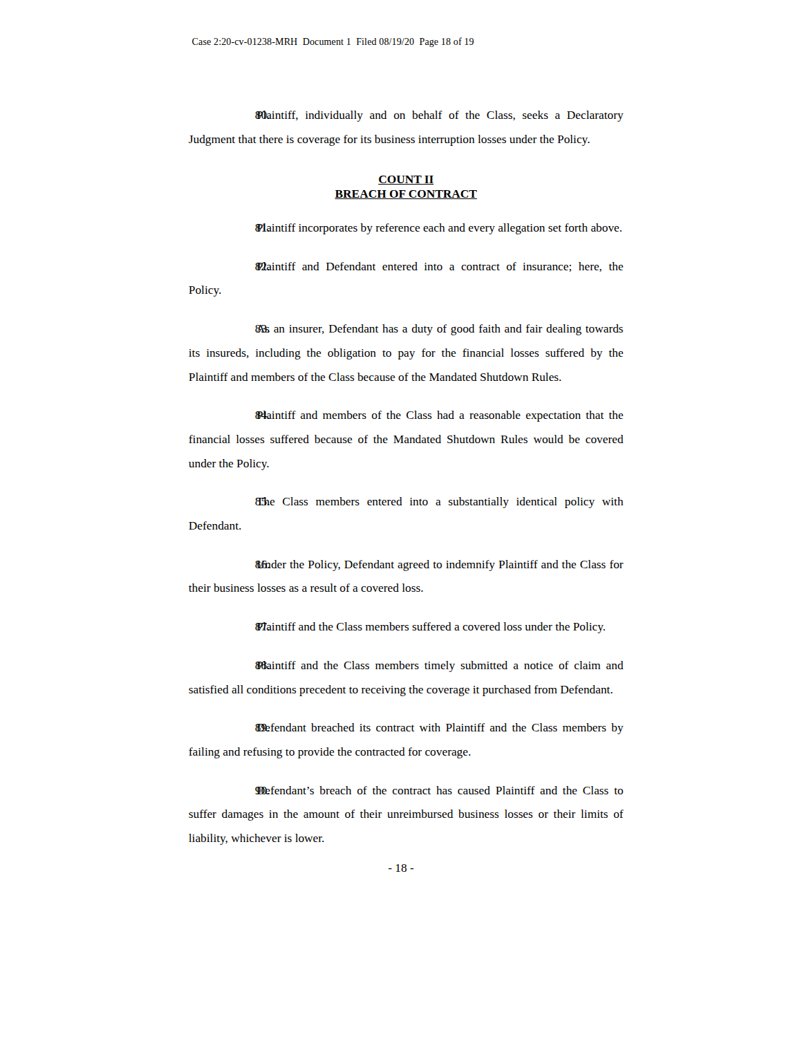Case 2:20-cv-01238-MRH Document 1 Filed 08/19/20 Page 18 of 19
80. Plaintiff, individually and on behalf of the Class, seeks a Declaratory Judgment that there is coverage for its business interruption losses under the Policy.
COUNT II
BREACH OF CONTRACT
81. Plaintiff incorporates by reference each and every allegation set forth above.
82. Plaintiff and Defendant entered into a contract of insurance; here, the Policy.
83. As an insurer, Defendant has a duty of good faith and fair dealing towards its insureds, including the obligation to pay for the financial losses suffered by the Plaintiff and members of the Class because of the Mandated Shutdown Rules.
84. Plaintiff and members of the Class had a reasonable expectation that the financial losses suffered because of the Mandated Shutdown Rules would be covered under the Policy.
85. The Class members entered into a substantially identical policy with Defendant.
86. Under the Policy, Defendant agreed to indemnify Plaintiff and the Class for their business losses as a result of a covered loss.
87. Plaintiff and the Class members suffered a covered loss under the Policy.
88. Plaintiff and the Class members timely submitted a notice of claim and satisfied all conditions precedent to receiving the coverage it purchased from Defendant.
89. Defendant breached its contract with Plaintiff and the Class members by failing and refusing to provide the contracted for coverage.
90. Defendant’s breach of the contract has caused Plaintiff and the Class to suffer damages in the amount of their unreimbursed business losses or their limits of liability, whichever is lower.
- 18 -